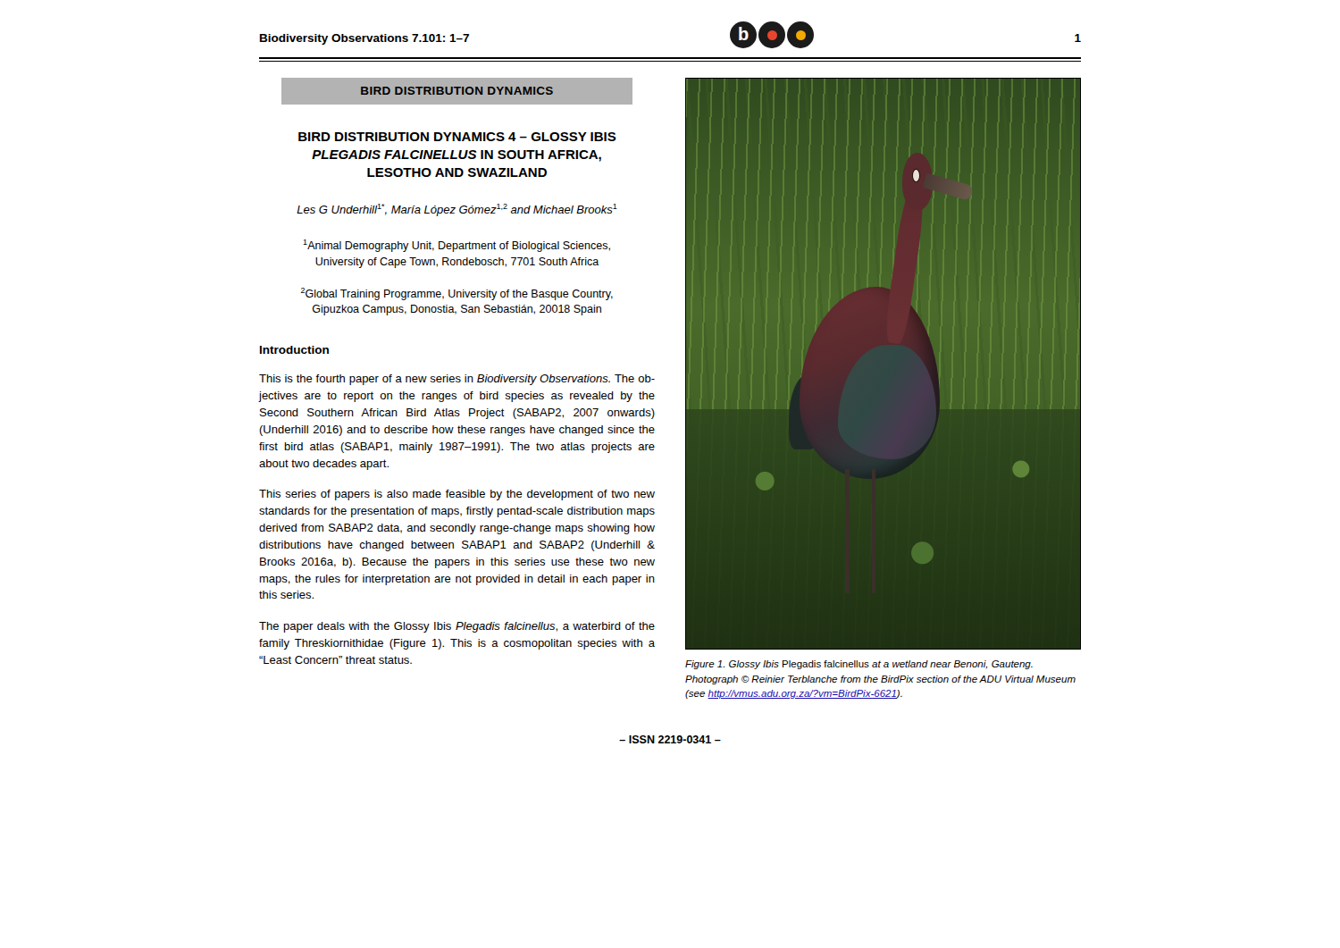Biodiversity Observations 7.101: 1–7
1
BIRD DISTRIBUTION DYNAMICS
BIRD DISTRIBUTION DYNAMICS 4 – GLOSSY IBIS
PLEGADIS FALCINELLUS IN SOUTH AFRICA,
LESOTHO AND SWAZILAND
Les G Underhill1*, María López Gómez1,2 and Michael Brooks1
1Animal Demography Unit, Department of Biological Sciences,
University of Cape Town, Rondebosch, 7701 South Africa
2Global Training Programme, University of the Basque Country,
Gipuzkoa Campus, Donostia, San Sebastián, 20018 Spain
Introduction
This is the fourth paper of a new series in Biodiversity Observations. The objectives are to report on the ranges of bird species as revealed by the Second Southern African Bird Atlas Project (SABAP2, 2007 onwards) (Underhill 2016) and to describe how these ranges have changed since the first bird atlas (SABAP1, mainly 1987–1991). The two atlas projects are about two decades apart.
This series of papers is also made feasible by the development of two new standards for the presentation of maps, firstly pentad-scale distribution maps derived from SABAP2 data, and secondly range-change maps showing how distributions have changed between SABAP1 and SABAP2 (Underhill & Brooks 2016a, b). Because the papers in this series use these two new maps, the rules for interpretation are not provided in detail in each paper in this series.
The paper deals with the Glossy Ibis Plegadis falcinellus, a waterbird of the family Threskiornithidae (Figure 1). This is a cosmopolitan species with a “Least Concern” threat status.
Figure 1. Glossy Ibis Plegadis falcinellus at a wetland near Benoni, Gauteng. Photograph © Reinier Terblanche from the BirdPix section of the ADU Virtual Museum (see http://vmus.adu.org.za/?vm=BirdPix-6621).
– ISSN 2219-0341 –